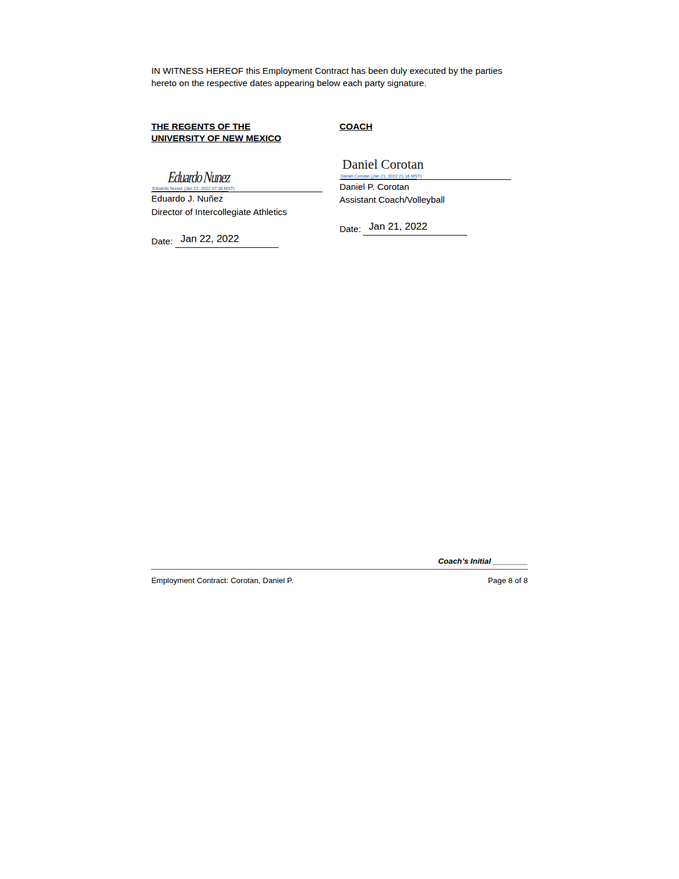IN WITNESS HEREOF this Employment Contract has been duly executed by the parties hereto on the respective dates appearing below each party signature.
| THE REGENTS OF THE UNIVERSITY OF NEW MEXICO Eduardo Nunez Eduardo Nunez (Jan 22, 2022 07:36 MST) Eduardo J. Nuñez Director of Intercollegiate Athletics Date: Jan 22, 2022 | COACH Daniel Corotan Daniel Corotan (Jan 21, 2022 21:16 MST) Daniel P. Corotan Assistant Coach/Volleyball Date: Jan 21, 2022 |
Coach’s Initial ________
Employment Contract: Corotan, Daniel P. Page 8 of 8